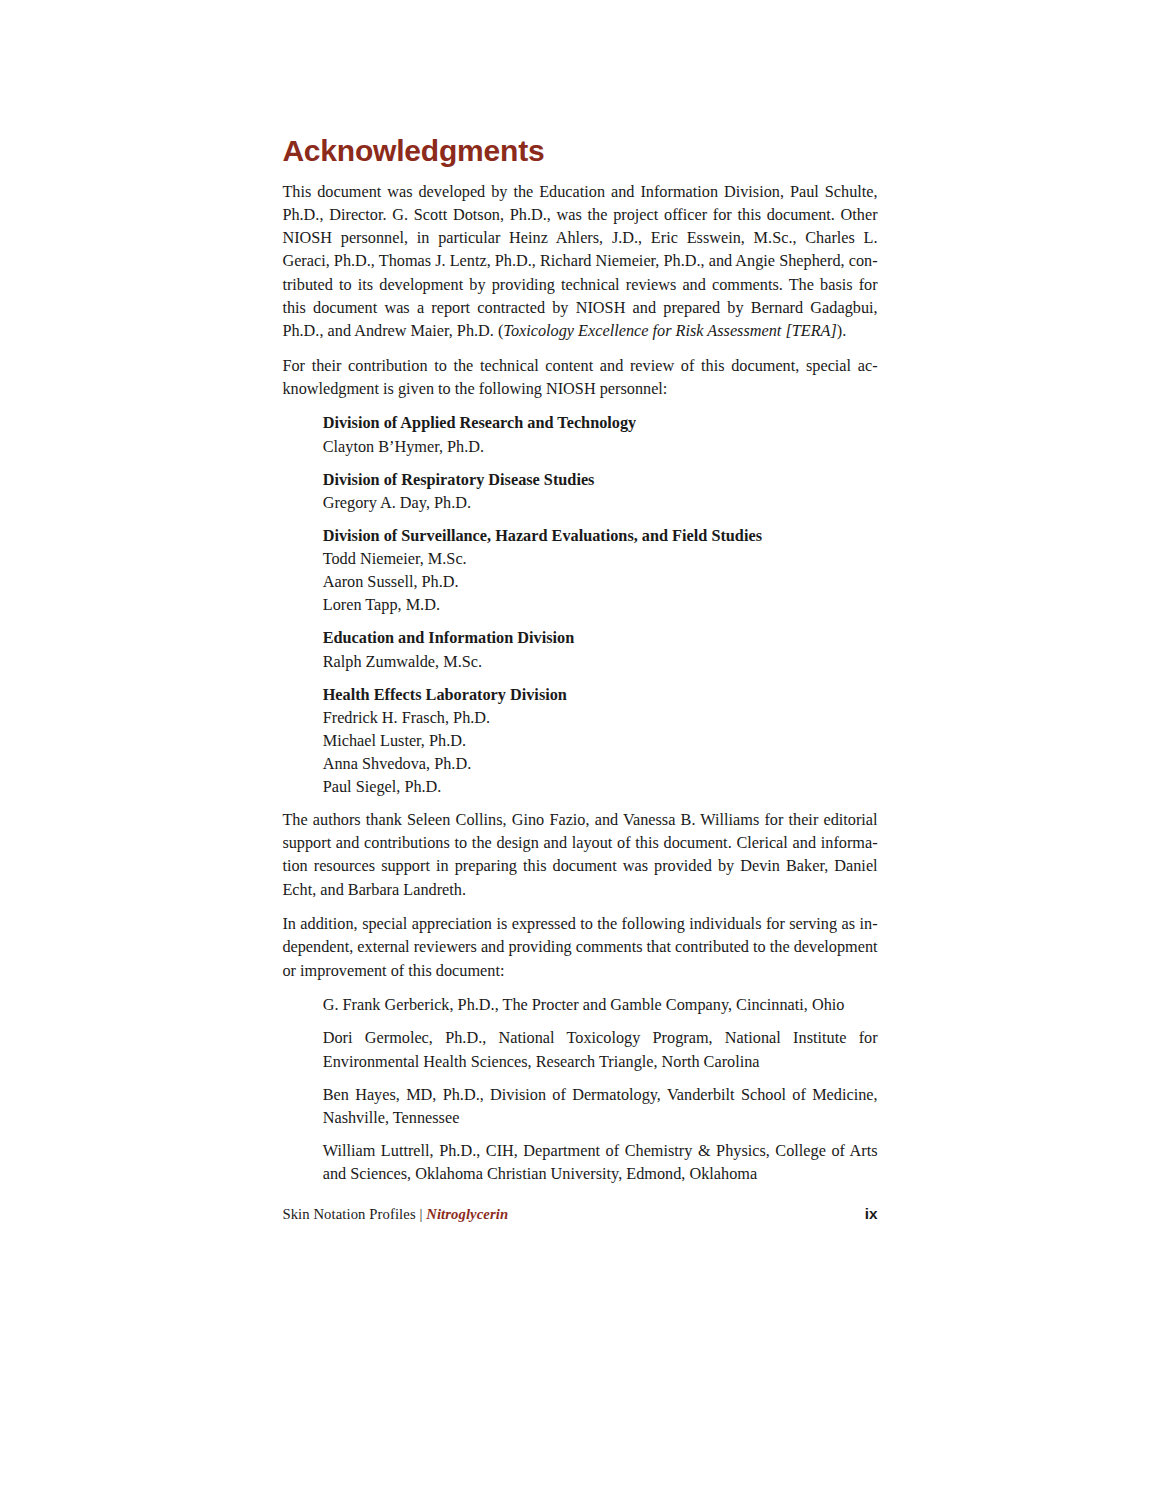Acknowledgments
This document was developed by the Education and Information Division, Paul Schulte, Ph.D., Director. G. Scott Dotson, Ph.D., was the project officer for this document. Other NIOSH personnel, in particular Heinz Ahlers, J.D., Eric Esswein, M.Sc., Charles L. Geraci, Ph.D., Thomas J. Lentz, Ph.D., Richard Niemeier, Ph.D., and Angie Shepherd, contributed to its development by providing technical reviews and comments. The basis for this document was a report contracted by NIOSH and prepared by Bernard Gadagbui, Ph.D., and Andrew Maier, Ph.D. (Toxicology Excellence for Risk Assessment [TERA]).
For their contribution to the technical content and review of this document, special acknowledgment is given to the following NIOSH personnel:
Division of Applied Research and Technology
Clayton B’Hymer, Ph.D.
Division of Respiratory Disease Studies
Gregory A. Day, Ph.D.
Division of Surveillance, Hazard Evaluations, and Field Studies
Todd Niemeier, M.Sc. Aaron Sussell, Ph.D. Loren Tapp, M.D.
Education and Information Division
Ralph Zumwalde, M.Sc.
Health Effects Laboratory Division
Fredrick H. Frasch, Ph.D. Michael Luster, Ph.D. Anna Shvedova, Ph.D. Paul Siegel, Ph.D.
The authors thank Seleen Collins, Gino Fazio, and Vanessa B. Williams for their editorial support and contributions to the design and layout of this document. Clerical and information resources support in preparing this document was provided by Devin Baker, Daniel Echt, and Barbara Landreth.
In addition, special appreciation is expressed to the following individuals for serving as independent, external reviewers and providing comments that contributed to the development or improvement of this document:
G. Frank Gerberick, Ph.D., The Procter and Gamble Company, Cincinnati, Ohio
Dori Germolec, Ph.D., National Toxicology Program, National Institute for Environmental Health Sciences, Research Triangle, North Carolina
Ben Hayes, MD, Ph.D., Division of Dermatology, Vanderbilt School of Medicine, Nashville, Tennessee
William Luttrell, Ph.D., CIH, Department of Chemistry & Physics, College of Arts and Sciences, Oklahoma Christian University, Edmond, Oklahoma
Skin Notation Profiles | Nitroglycerin
ix